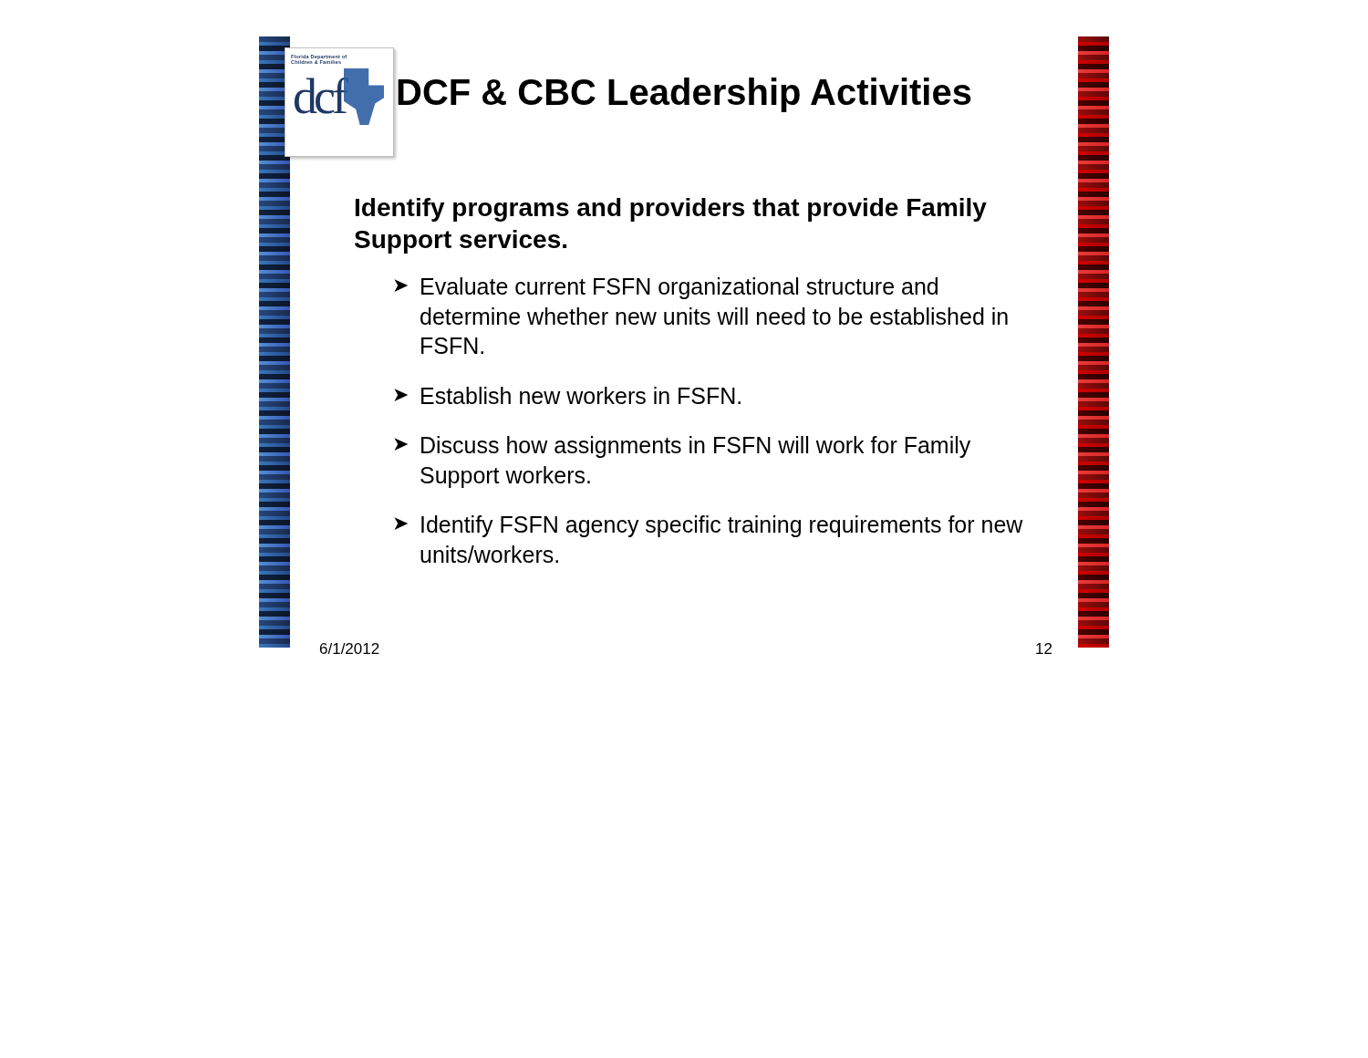Florida Department of
Children & Families
dcf
DCF & CBC Leadership Activities
Identify programs and providers that provide Family Support services.
Evaluate current FSFN organizational structure and determine whether new units will need to be established in FSFN.
Establish new workers in FSFN.
Discuss how assignments in FSFN will work for Family Support workers.
Identify FSFN agency specific training requirements for new units/workers.
6/1/2012
12